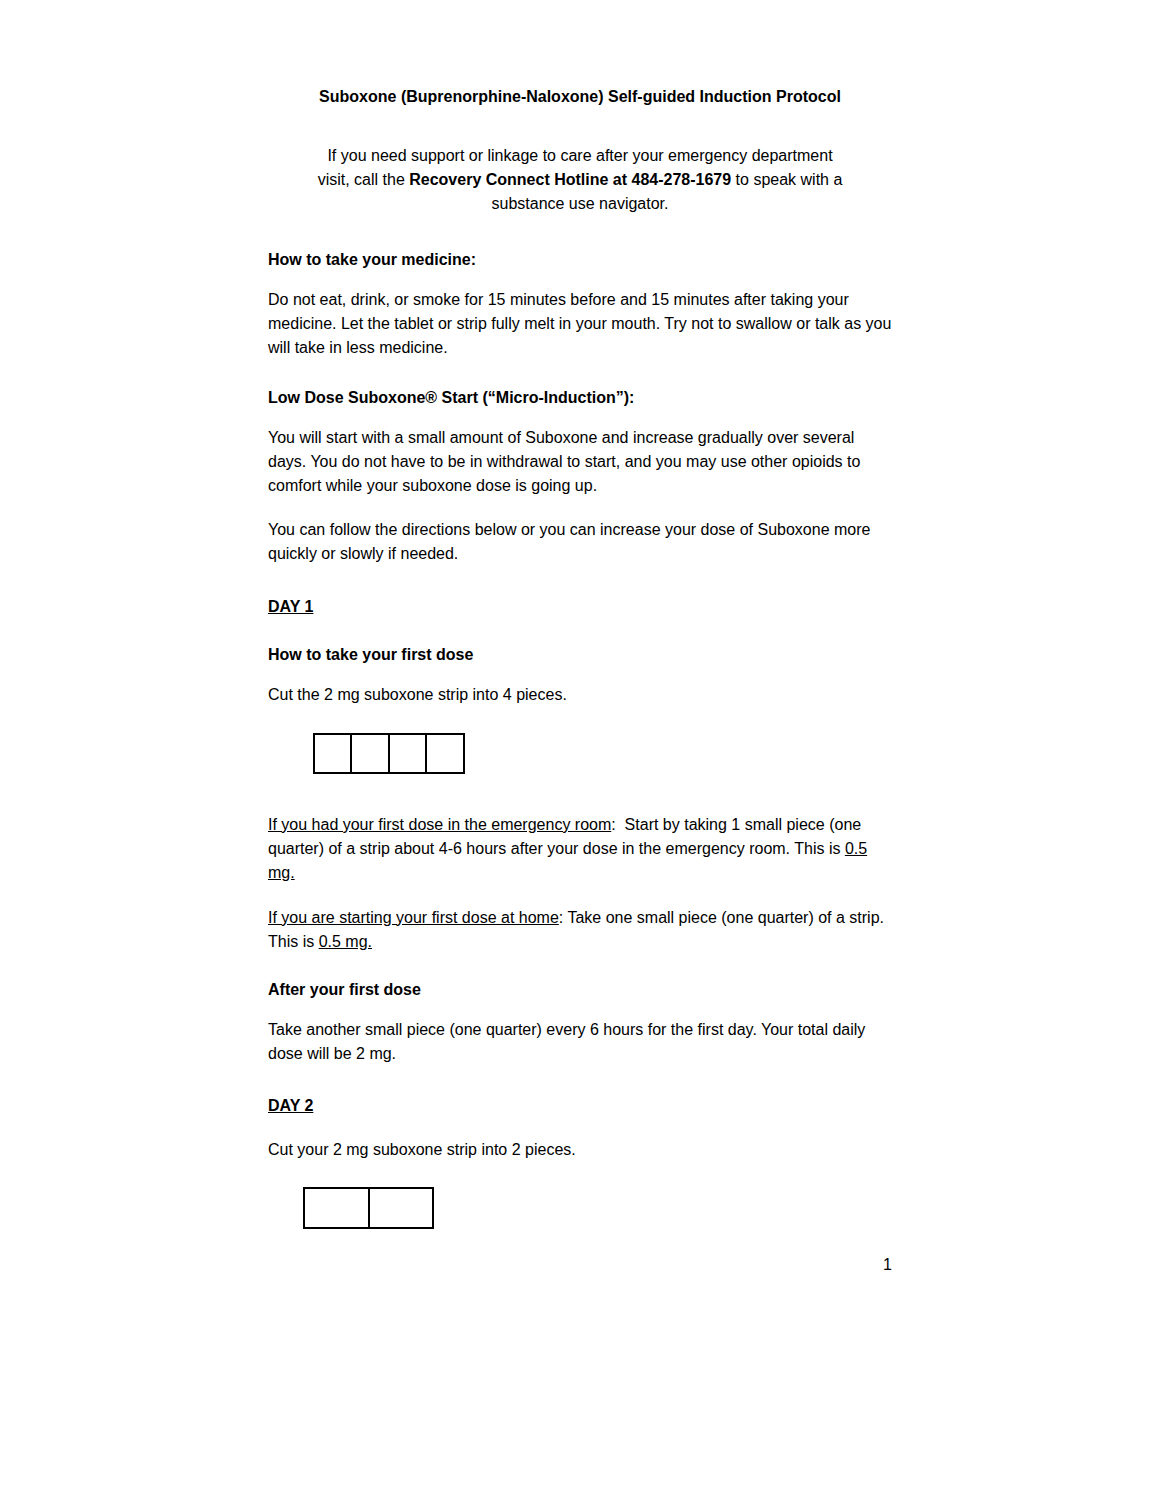Suboxone (Buprenorphine-Naloxone) Self-guided Induction Protocol
If you need support or linkage to care after your emergency department visit, call the Recovery Connect Hotline at 484-278-1679 to speak with a substance use navigator.
How to take your medicine:
Do not eat, drink, or smoke for 15 minutes before and 15 minutes after taking your medicine. Let the tablet or strip fully melt in your mouth. Try not to swallow or talk as you will take in less medicine.
Low Dose Suboxone® Start (“Micro-Induction”):
You will start with a small amount of Suboxone and increase gradually over several days. You do not have to be in withdrawal to start, and you may use other opioids to comfort while your suboxone dose is going up.
You can follow the directions below or you can increase your dose of Suboxone more quickly or slowly if needed.
DAY 1
How to take your first dose
Cut the 2 mg suboxone strip into 4 pieces.
If you had your first dose in the emergency room: Start by taking 1 small piece (one quarter) of a strip about 4-6 hours after your dose in the emergency room. This is 0.5 mg.
If you are starting your first dose at home: Take one small piece (one quarter) of a strip. This is 0.5 mg.
After your first dose
Take another small piece (one quarter) every 6 hours for the first day. Your total daily dose will be 2 mg.
DAY 2
Cut your 2 mg suboxone strip into 2 pieces.
1